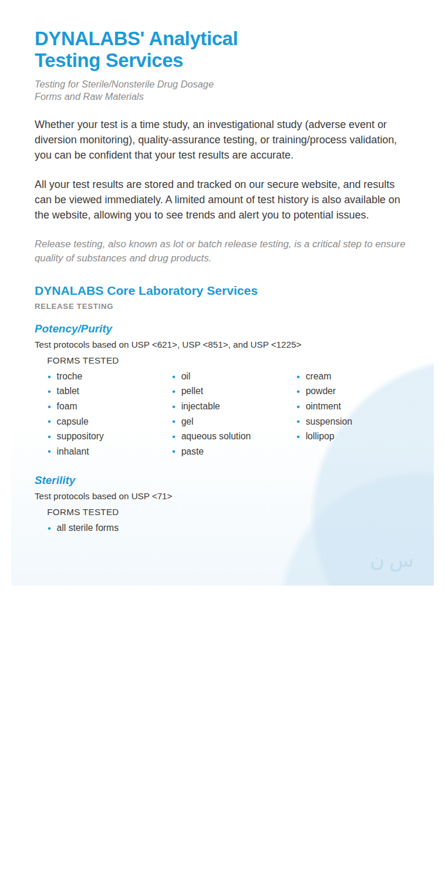DYNALABS' Analytical
Testing Services
Testing for Sterile/Nonsterile Drug Dosage
Forms and Raw Materials
Whether your test is a time study, an investigational study (adverse event or diversion monitoring), quality-assurance testing, or training/process validation, you can be confident that your test results are accurate.
All your test results are stored and tracked on our secure website, and results can be viewed immediately. A limited amount of test history is also available on the website, allowing you to see trends and alert you to potential issues.
Release testing, also known as lot or batch release testing, is a critical step to ensure quality of substances and drug products.
DYNALABS Core Laboratory Services
Release Testing
Potency/Purity
Test protocols based on USP <621>, USP <851>, and USP <1225>
FORMS TESTED
troche
tablet
foam
capsule
suppository
inhalant
oil
pellet
injectable
gel
aqueous solution
paste
cream
powder
ointment
suspension
lollipop
Sterility
Test protocols based on USP <71>
FORMS TESTED
all sterile forms
س ن